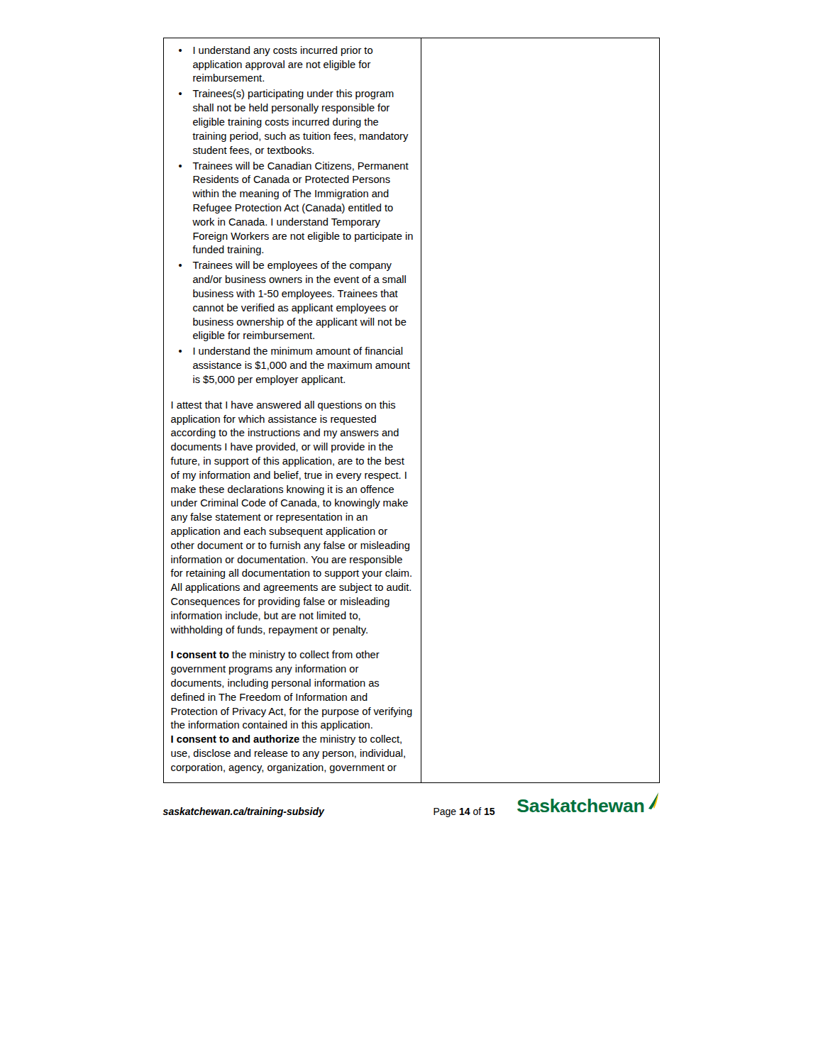| I understand any costs incurred prior to application approval are not eligible for reimbursement. Trainees(s) participating under this program shall not be held personally responsible for eligible training costs incurred during the training period, such as tuition fees, mandatory student fees, or textbooks. Trainees will be Canadian Citizens, Permanent Residents of Canada or Protected Persons within the meaning of The Immigration and Refugee Protection Act (Canada) entitled to work in Canada. I understand Temporary Foreign Workers are not eligible to participate in funded training. Trainees will be employees of the company and/or business owners in the event of a small business with 1-50 employees. Trainees that cannot be verified as applicant employees or business ownership of the applicant will not be eligible for reimbursement. I understand the minimum amount of financial assistance is $1,000 and the maximum amount is $5,000 per employer applicant. I attest that I have answered all questions on this application for which assistance is requested according to the instructions and my answers and documents I have provided, or will provide in the future, in support of this application, are to the best of my information and belief, true in every respect. I make these declarations knowing it is an offence under Criminal Code of Canada, to knowingly make any false statement or representation in an application and each subsequent application or other document or to furnish any false or misleading information or documentation. You are responsible for retaining all documentation to support your claim. All applications and agreements are subject to audit. Consequences for providing false or misleading information include, but are not limited to, withholding of funds, repayment or penalty. I consent to the ministry to collect from other government programs any information or documents, including personal information as defined in The Freedom of Information and Protection of Privacy Act, for the purpose of verifying the information contained in this application. I consent to and authorize the ministry to collect, use, disclose and release to any person, individual, corporation, agency, organization, government or | |
saskatchewan.ca/training-subsidy
Page 14 of 15
Saskatchewan